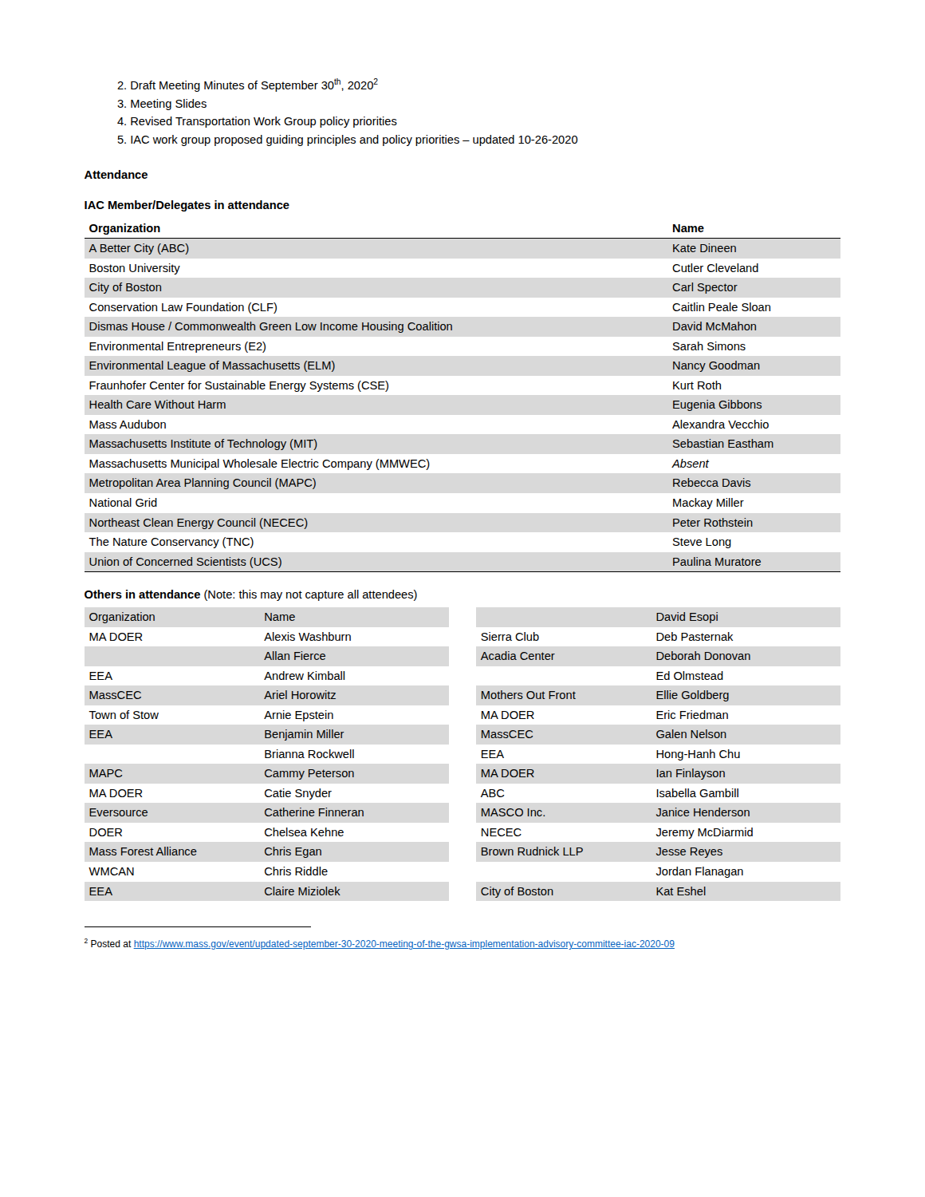Draft Meeting Minutes of September 30th, 20202
Meeting Slides
Revised Transportation Work Group policy priorities
IAC work group proposed guiding principles and policy priorities – updated 10-26-2020
Attendance
IAC Member/Delegates in attendance
| Organization | Name |
| --- | --- |
| A Better City (ABC) | Kate Dineen |
| Boston University | Cutler Cleveland |
| City of Boston | Carl Spector |
| Conservation Law Foundation (CLF) | Caitlin Peale Sloan |
| Dismas House / Commonwealth Green Low Income Housing Coalition | David McMahon |
| Environmental Entrepreneurs (E2) | Sarah Simons |
| Environmental League of Massachusetts (ELM) | Nancy Goodman |
| Fraunhofer Center for Sustainable Energy Systems (CSE) | Kurt Roth |
| Health Care Without Harm | Eugenia Gibbons |
| Mass Audubon | Alexandra Vecchio |
| Massachusetts Institute of Technology (MIT) | Sebastian Eastham |
| Massachusetts Municipal Wholesale Electric Company (MMWEC) | Absent |
| Metropolitan Area Planning Council (MAPC) | Rebecca Davis |
| National Grid | Mackay Miller |
| Northeast Clean Energy Council (NECEC) | Peter Rothstein |
| The Nature Conservancy (TNC) | Steve Long |
| Union of Concerned Scientists (UCS) | Paulina Muratore |
Others in attendance (Note: this may not capture all attendees)
| Organization | Name |
| MA DOER | Alexis Washburn |
| | Allan Fierce |
| EEA | Andrew Kimball |
| MassCEC | Ariel Horowitz |
| Town of Stow | Arnie Epstein |
| EEA | Benjamin Miller |
| | Brianna Rockwell |
| MAPC | Cammy Peterson |
| MA DOER | Catie Snyder |
| Eversource | Catherine Finneran |
| DOER | Chelsea Kehne |
| Mass Forest Alliance | Chris Egan |
| WMCAN | Chris Riddle |
| EEA | Claire Miziolek |
| | David Esopi |
| Sierra Club | Deb Pasternak |
| Acadia Center | Deborah Donovan |
| | Ed Olmstead |
| Mothers Out Front | Ellie Goldberg |
| MA DOER | Eric Friedman |
| MassCEC | Galen Nelson |
| EEA | Hong-Hanh Chu |
| MA DOER | Ian Finlayson |
| ABC | Isabella Gambill |
| MASCO Inc. | Janice Henderson |
| NECEC | Jeremy McDiarmid |
| Brown Rudnick LLP | Jesse Reyes |
| | Jordan Flanagan |
| City of Boston | Kat Eshel |
2 Posted at https://www.mass.gov/event/updated-september-30-2020-meeting-of-the-gwsa-implementation-advisory-committee-iac-2020-09